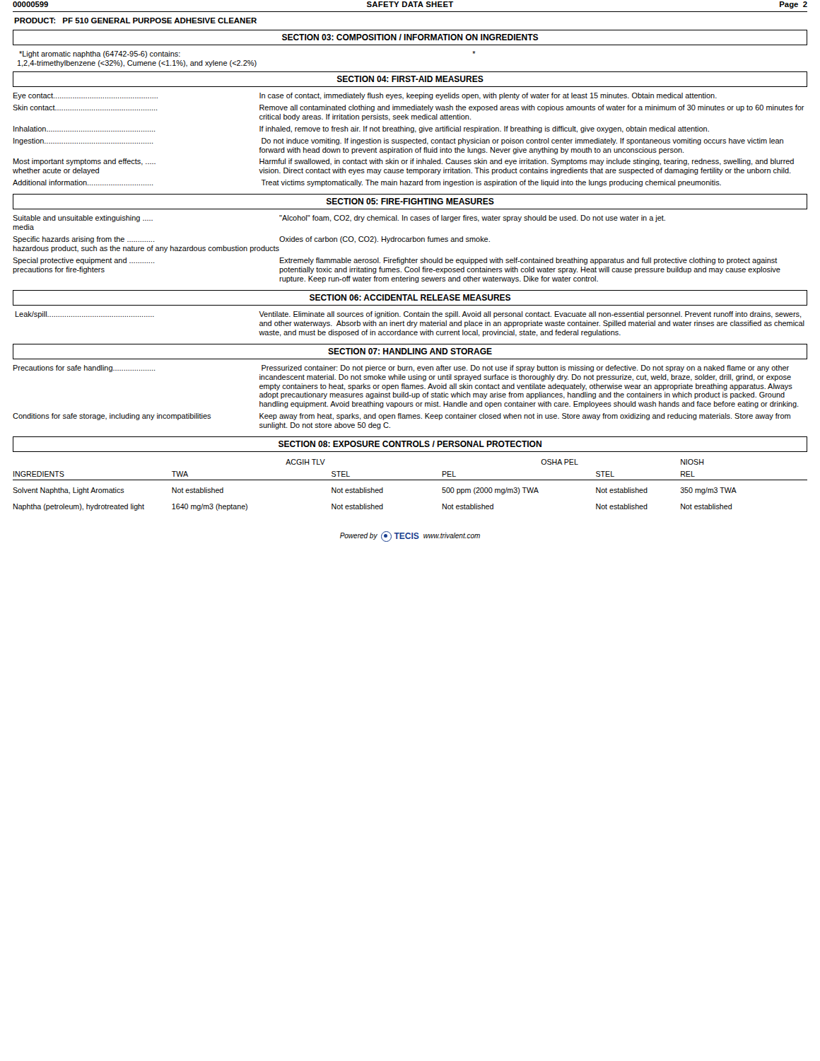00000599
SAFETY DATA SHEET
Page 2
PRODUCT: PF 510 GENERAL PURPOSE ADHESIVE CLEANER
SECTION 03: COMPOSITION / INFORMATION ON INGREDIENTS
*Light aromatic naphtha (64742-95-6) contains: *
1,2,4-trimethylbenzene (<32%), Cumene (<1.1%), and xylene (<2.2%)
SECTION 04: FIRST-AID MEASURES
| Eye contact ................................................. | In case of contact, immediately flush eyes, keeping eyelids open, with plenty of water for at least 15 minutes. Obtain medical attention. |
| Skin contact ................................................ | Remove all contaminated clothing and immediately wash the exposed areas with copious amounts of water for a minimum of 30 minutes or up to 60 minutes for critical body areas. If irritation persists, seek medical attention. |
| Inhalation ................................................... | If inhaled, remove to fresh air. If not breathing, give artificial respiration. If breathing is difficult, give oxygen, obtain medical attention. |
| Ingestion ................................................... | Do not induce vomiting. If ingestion is suspected, contact physician or poison control center immediately. If spontaneous vomiting occurs have victim lean forward with head down to prevent aspiration of fluid into the lungs. Never give anything by mouth to an unconscious person. |
| Most important symptoms and effects, ..... whether acute or delayed | Harmful if swallowed, in contact with skin or if inhaled. Causes skin and eye irritation. Symptoms may include stinging, tearing, redness, swelling, and blurred vision. Direct contact with eyes may cause temporary irritation. This product contains ingredients that are suspected of damaging fertility or the unborn child. |
| Additional information ............................... | Treat victims symptomatically. The main hazard from ingestion is aspiration of the liquid into the lungs producing chemical pneumonitis. |
SECTION 05: FIRE-FIGHTING MEASURES
| Suitable and unsuitable extinguishing ..... media | "Alcohol" foam, CO2, dry chemical. In cases of larger fires, water spray should be used. Do not use water in a jet. |
| Specific hazards arising from the ............. hazardous product, such as the nature of any hazardous combustion products | Oxides of carbon (CO, CO2). Hydrocarbon fumes and smoke. |
| Special protective equipment and ............ precautions for fire-fighters | Extremely flammable aerosol. Firefighter should be equipped with self-contained breathing apparatus and full protective clothing to protect against potentially toxic and irritating fumes. Cool fire-exposed containers with cold water spray. Heat will cause pressure buildup and may cause explosive rupture. Keep run-off water from entering sewers and other waterways. Dike for water control. |
SECTION 06: ACCIDENTAL RELEASE MEASURES
| Leak/spill .................................................. | Ventilate. Eliminate all sources of ignition. Contain the spill. Avoid all personal contact. Evacuate all non-essential personnel. Prevent runoff into drains, sewers, and other waterways. Absorb with an inert dry material and place in an appropriate waste container. Spilled material and water rinses are classified as chemical waste, and must be disposed of in accordance with current local, provincial, state, and federal regulations. |
SECTION 07: HANDLING AND STORAGE
| Precautions for safe handling .................... | Pressurized container: Do not pierce or burn, even after use. Do not use if spray button is missing or defective. Do not spray on a naked flame or any other incandescent material. Do not smoke while using or until sprayed surface is thoroughly dry. Do not pressurize, cut, weld, braze, solder, drill, grind, or expose empty containers to heat, sparks or open flames. Avoid all skin contact and ventilate adequately, otherwise wear an appropriate breathing apparatus. Always adopt precautionary measures against build-up of static which may arise from appliances, handling and the containers in which product is packed. Ground handling equipment. Avoid breathing vapours or mist. Handle and open container with care. Employees should wash hands and face before eating or drinking. |
| Conditions for safe storage, including any incompatibilities | Keep away from heat, sparks, and open flames. Keep container closed when not in use. Store away from oxidizing and reducing materials. Store away from sunlight. Do not store above 50 deg C. |
SECTION 08: EXPOSURE CONTROLS / PERSONAL PROTECTION
| | ACGIH TLV | OSHA PEL | NIOSH |
| --- | --- | --- | --- |
| INGREDIENTS | TWA | STEL | PEL | STEL | REL |
| Solvent Naphtha, Light Aromatics | Not established | Not established | 500 ppm (2000 mg/m3) TWA | Not established | 350 mg/m3 TWA |
| Naphtha (petroleum), hydrotreated light | 1640 mg/m3 (heptane) | Not established | Not established | Not established | Not established |
Powered by TECIS www.trivalent.com